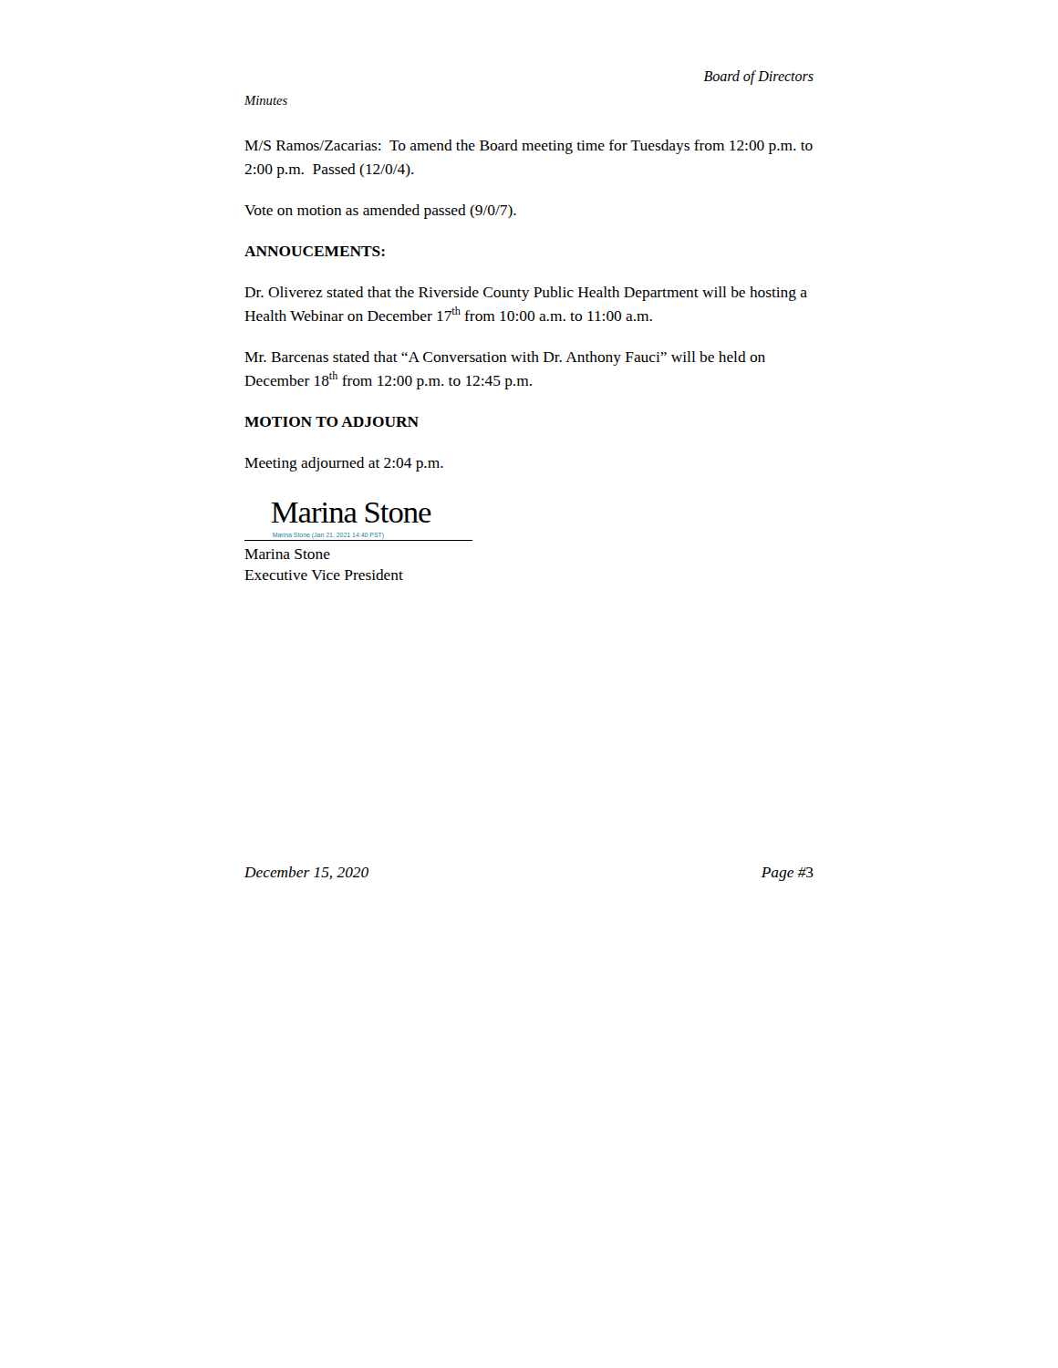Board of Directors
Minutes
M/S Ramos/Zacarias: To amend the Board meeting time for Tuesdays from 12:00 p.m. to 2:00 p.m. Passed (12/0/4).
Vote on motion as amended passed (9/0/7).
ANNOUCEMENTS:
Dr. Oliverez stated that the Riverside County Public Health Department will be hosting a Health Webinar on December 17th from 10:00 a.m. to 11:00 a.m.
Mr. Barcenas stated that “A Conversation with Dr. Anthony Fauci” will be held on December 18th from 12:00 p.m. to 12:45 p.m.
MOTION TO ADJOURN
Meeting adjourned at 2:04 p.m.
Marina Stone Marina Stone (Jan 21, 2021 14:40 PST)
Marina Stone
Executive Vice President
December 15, 2020 Page #3